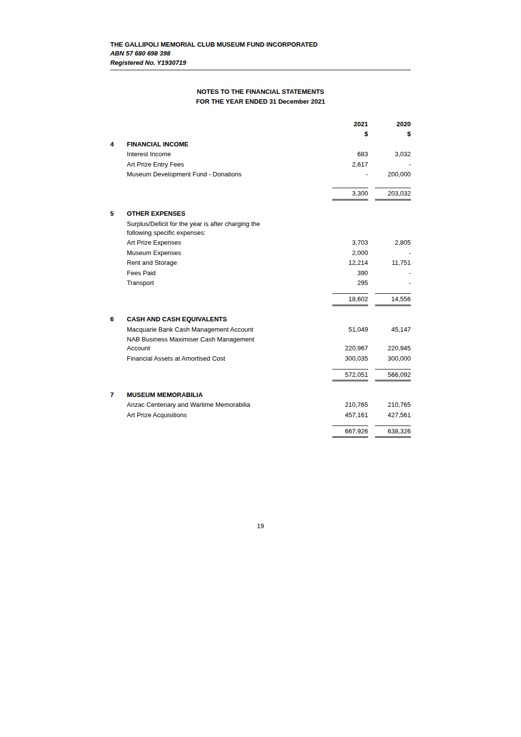THE GALLIPOLI MEMORIAL CLUB MUSEUM FUND INCORPORATED
ABN 57 680 698 398
Registered No. Y1930719
NOTES TO THE FINANCIAL STATEMENTS
FOR THE YEAR ENDED 31 December 2021
| | | 2021 | | 2020 |
| | | $ | | $ |
| 4 | FINANCIAL INCOME | | | |
| | Interest Income | 683 | | 3,032 |
| | Art Prize Entry Fees | 2,617 | | - |
| | Museum Development Fund - Donations | - | | 200,000 |
| | | 3,300 | | 203,032 |
| 5 | OTHER EXPENSES | | | |
| | Surplus/Deficit for the year is after charging the following specific expenses: | | | |
| | Art Prize Expenses | 3,703 | | 2,805 |
| | Museum Expenses | 2,000 | | - |
| | Rent and Storage | 12,214 | | 11,751 |
| | Fees Paid | 390 | | - |
| | Transport | 295 | | - |
| | | 18,602 | | 14,556 |
| 6 | CASH AND CASH EQUIVALENTS | | | |
| | Macquarie Bank Cash Management Account | 51,049 | | 45,147 |
| | NAB Business Maximiser Cash Management Account | 220,967 | | 220,945 |
| | Financial Assets at Amortised Cost | 300,035 | | 300,000 |
| | | 572,051 | | 566,092 |
| 7 | MUSEUM MEMORABILIA | | | |
| | Anzac Centenary and Wartime Memorabilia | 210,765 | | 210,765 |
| | Art Prize Acquisitions | 457,161 | | 427,561 |
| | | 667,926 | | 638,326 |
19